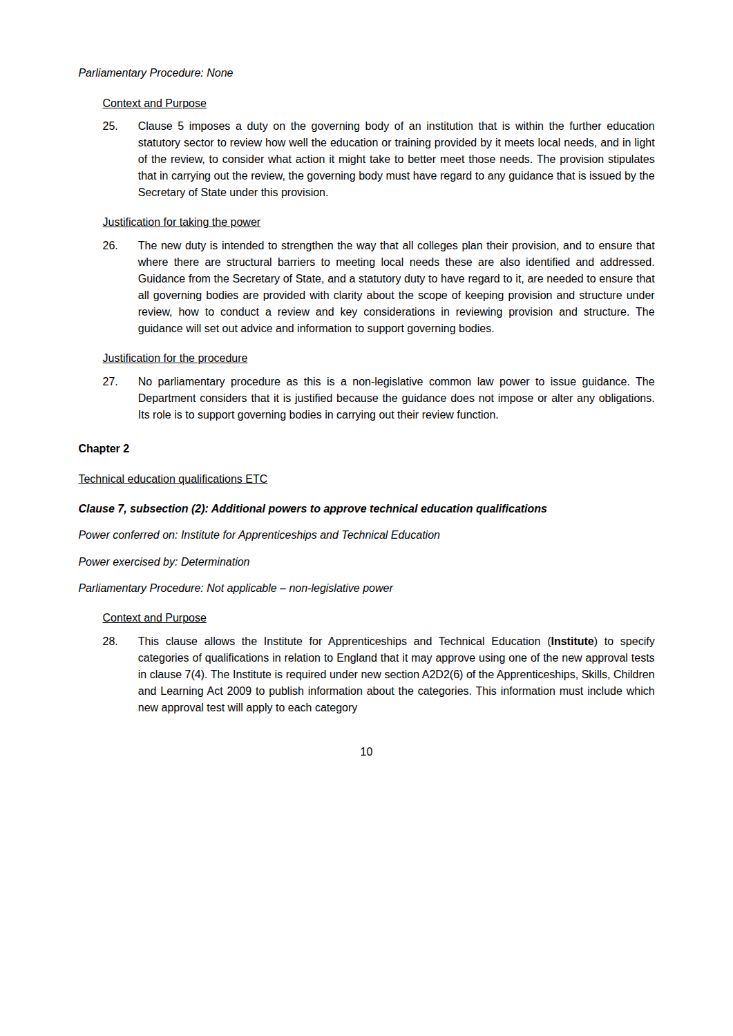Parliamentary Procedure: None
Context and Purpose
25. Clause 5 imposes a duty on the governing body of an institution that is within the further education statutory sector to review how well the education or training provided by it meets local needs, and in light of the review, to consider what action it might take to better meet those needs. The provision stipulates that in carrying out the review, the governing body must have regard to any guidance that is issued by the Secretary of State under this provision.
Justification for taking the power
26. The new duty is intended to strengthen the way that all colleges plan their provision, and to ensure that where there are structural barriers to meeting local needs these are also identified and addressed. Guidance from the Secretary of State, and a statutory duty to have regard to it, are needed to ensure that all governing bodies are provided with clarity about the scope of keeping provision and structure under review, how to conduct a review and key considerations in reviewing provision and structure. The guidance will set out advice and information to support governing bodies.
Justification for the procedure
27. No parliamentary procedure as this is a non-legislative common law power to issue guidance. The Department considers that it is justified because the guidance does not impose or alter any obligations. Its role is to support governing bodies in carrying out their review function.
Chapter 2
Technical education qualifications ETC
Clause 7, subsection (2): Additional powers to approve technical education qualifications
Power conferred on: Institute for Apprenticeships and Technical Education
Power exercised by: Determination
Parliamentary Procedure: Not applicable – non-legislative power
Context and Purpose
28. This clause allows the Institute for Apprenticeships and Technical Education (Institute) to specify categories of qualifications in relation to England that it may approve using one of the new approval tests in clause 7(4). The Institute is required under new section A2D2(6) of the Apprenticeships, Skills, Children and Learning Act 2009 to publish information about the categories. This information must include which new approval test will apply to each category
10